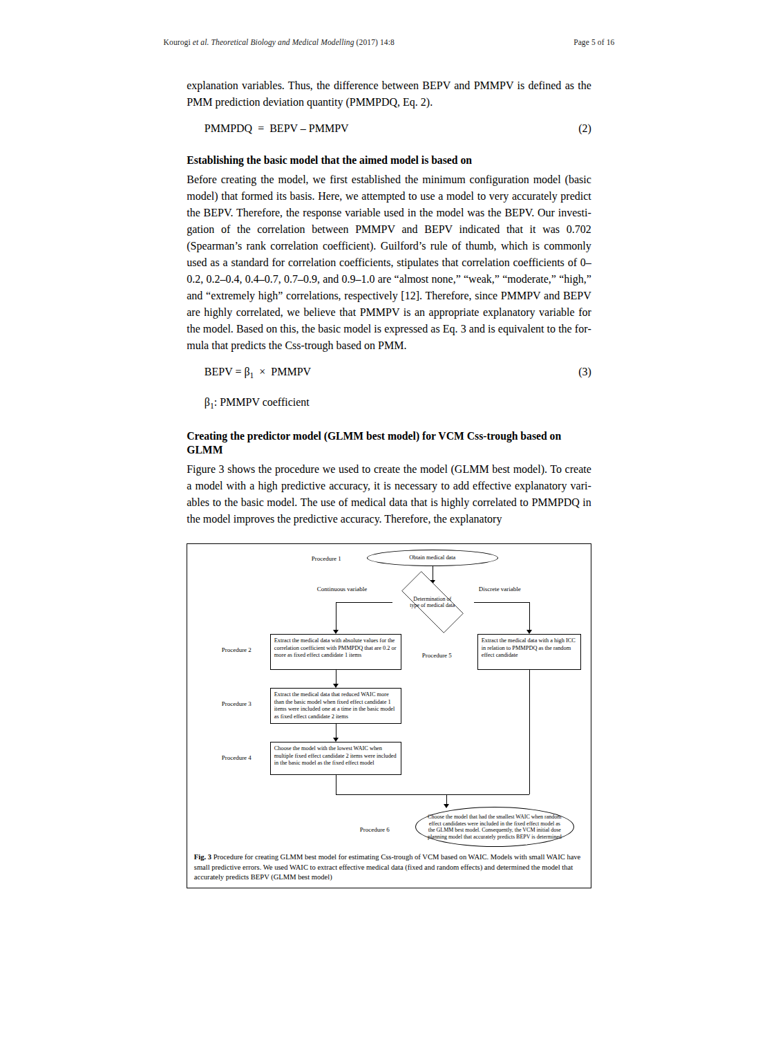Kourogi et al. Theoretical Biology and Medical Modelling (2017) 14:8
Page 5 of 16
explanation variables. Thus, the difference between BEPV and PMMPV is defined as the PMM prediction deviation quantity (PMMPDQ, Eq. 2).
PMMPDQ = BEPV – PMMPV
(2)
Establishing the basic model that the aimed model is based on
Before creating the model, we first established the minimum configuration model (basic model) that formed its basis. Here, we attempted to use a model to very accurately predict the BEPV. Therefore, the response variable used in the model was the BEPV. Our investigation of the correlation between PMMPV and BEPV indicated that it was 0.702 (Spearman’s rank correlation coefficient). Guilford’s rule of thumb, which is commonly used as a standard for correlation coefficients, stipulates that correlation coefficients of 0–0.2, 0.2–0.4, 0.4–0.7, 0.7–0.9, and 0.9–1.0 are “almost none,” “weak,” “moderate,” “high,” and “extremely high” correlations, respectively [12]. Therefore, since PMMPV and BEPV are highly correlated, we believe that PMMPV is an appropriate explanatory variable for the model. Based on this, the basic model is expressed as Eq. 3 and is equivalent to the formula that predicts the Css-trough based on PMM.
BEPV = β1 × PMMPV
(3)
β1: PMMPV coefficient
Creating the predictor model (GLMM best model) for VCM Css-trough based on GLMM
Figure 3 shows the procedure we used to create the model (GLMM best model). To create a model with a high predictive accuracy, it is necessary to add effective explanatory variables to the basic model. The use of medical data that is highly correlated to PMMPDQ in the model improves the predictive accuracy. Therefore, the explanatory
Procedure 1
Obtain medical data
Determination of
type of medical data
Continuous variable
Discrete variable
Procedure 2
Extract the medical data with absolute values for the correlation coefficient with PMMPDQ that are 0.2 or more as fixed effect candidate 1 items
Procedure 5
Extract the medical data with a high ICC in relation to PMMPDQ as the random effect candidate
Procedure 3
Extract the medical data that reduced WAIC more than the basic model when fixed effect candidate 1 items were included one at a time in the basic model as fixed effect candidate 2 items
Procedure 4
Choose the model with the lowest WAIC when multiple fixed effect candidate 2 items were included in the basic model as the fixed effect model
Procedure 6
Choose the model that had the smallest WAIC when random effect candidates were included in the fixed effect model as the GLMM best model. Consequently, the VCM initial dose planning model that accurately predicts BEPV is determined
Fig. 3 Procedure for creating GLMM best model for estimating Css-trough of VCM based on WAIC. Models with small WAIC have small predictive errors. We used WAIC to extract effective medical data (fixed and random effects) and determined the model that accurately predicts BEPV (GLMM best model)